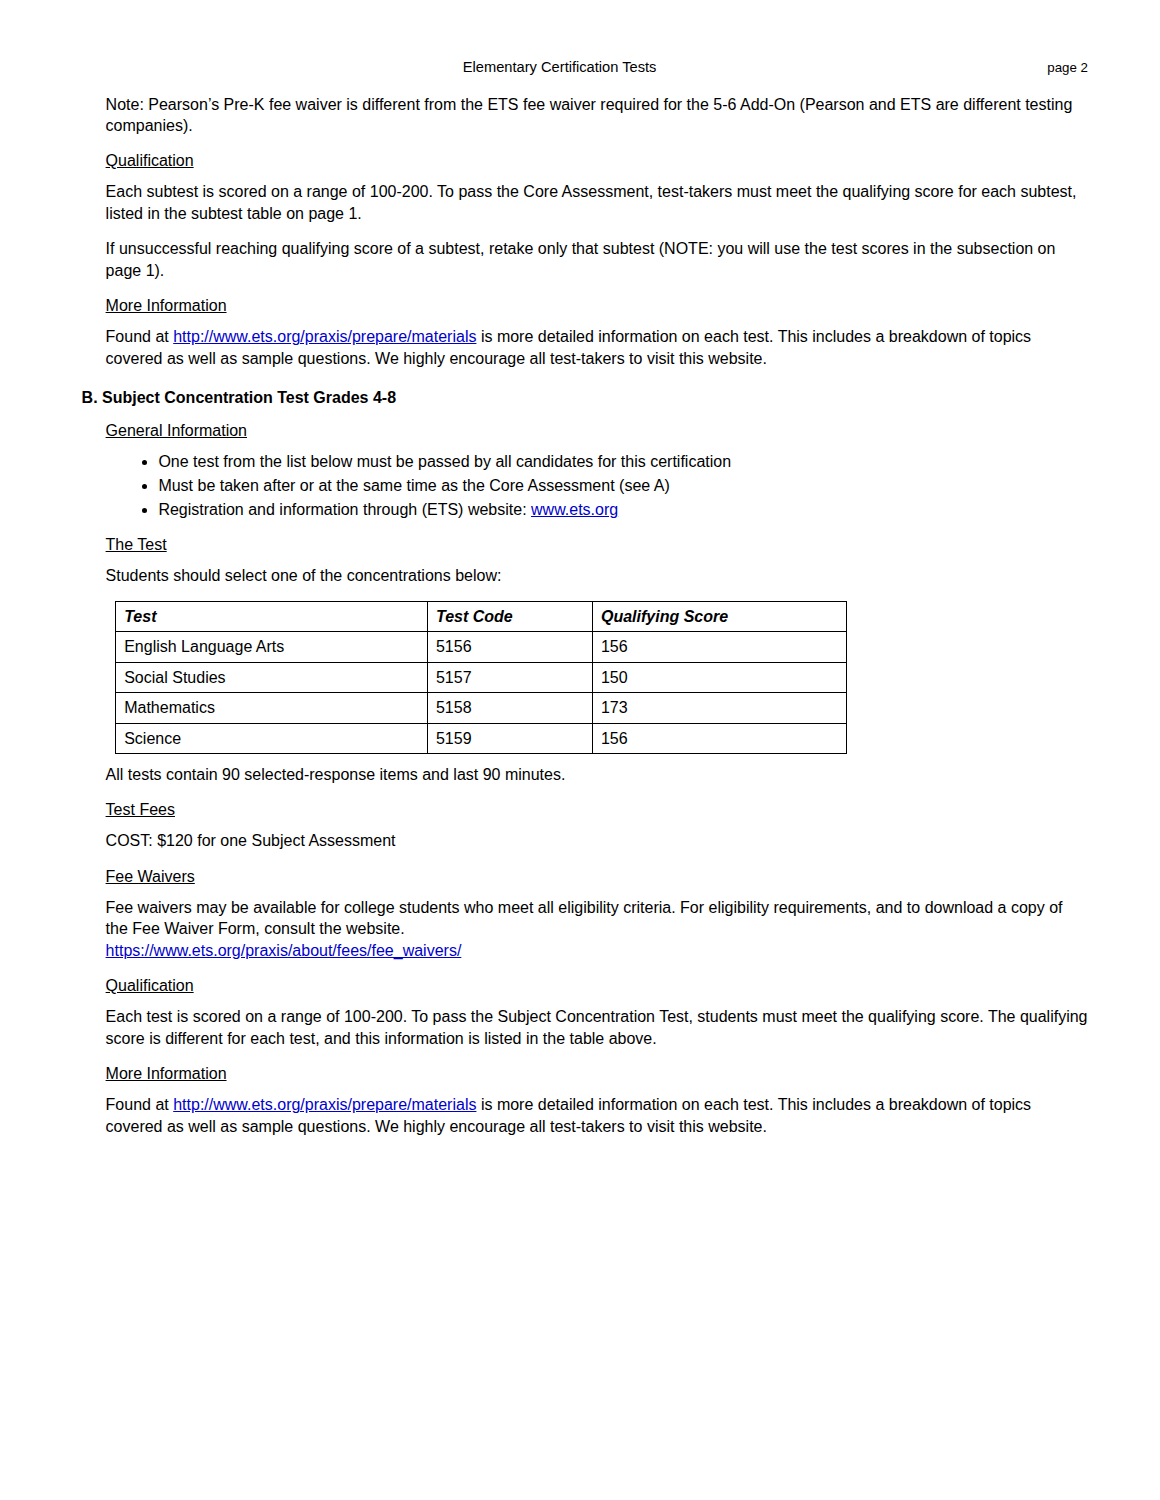Elementary Certification Tests page 2
Note: Pearson’s Pre-K fee waiver is different from the ETS fee waiver required for the 5-6 Add-On (Pearson and ETS are different testing companies).
Qualification
Each subtest is scored on a range of 100-200. To pass the Core Assessment, test-takers must meet the qualifying score for each subtest, listed in the subtest table on page 1.
If unsuccessful reaching qualifying score of a subtest, retake only that subtest (NOTE: you will use the test scores in the subsection on page 1).
More Information
Found at http://www.ets.org/praxis/prepare/materials is more detailed information on each test. This includes a breakdown of topics covered as well as sample questions. We highly encourage all test-takers to visit this website.
B. Subject Concentration Test Grades 4-8
General Information
One test from the list below must be passed by all candidates for this certification
Must be taken after or at the same time as the Core Assessment (see A)
Registration and information through (ETS) website: www.ets.org
The Test
Students should select one of the concentrations below:
| Test | Test Code | Qualifying Score |
| --- | --- | --- |
| English Language Arts | 5156 | 156 |
| Social Studies | 5157 | 150 |
| Mathematics | 5158 | 173 |
| Science | 5159 | 156 |
All tests contain 90 selected-response items and last 90 minutes.
Test Fees
COST: $120 for one Subject Assessment
Fee Waivers
Fee waivers may be available for college students who meet all eligibility criteria. For eligibility requirements, and to download a copy of the Fee Waiver Form, consult the website.
https://www.ets.org/praxis/about/fees/fee_waivers/
Qualification
Each test is scored on a range of 100-200. To pass the Subject Concentration Test, students must meet the qualifying score. The qualifying score is different for each test, and this information is listed in the table above.
More Information
Found at http://www.ets.org/praxis/prepare/materials is more detailed information on each test. This includes a breakdown of topics covered as well as sample questions. We highly encourage all test-takers to visit this website.